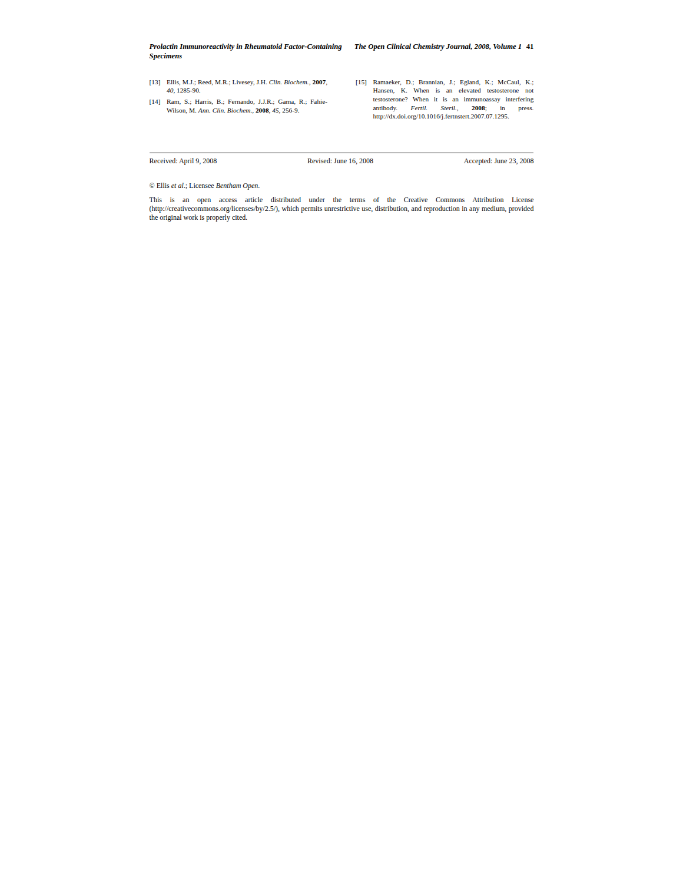Prolactin Immunoreactivity in Rheumatoid Factor-Containing Specimens
The Open Clinical Chemistry Journal, 2008, Volume 141
[13]
Ellis, M.J.; Reed, M.R.; Livesey, J.H. Clin. Biochem., 2007, 40, 1285-90.
[14]
Ram, S.; Harris, B.; Fernando, J.J.R.; Gama, R.; Fahie-Wilson, M. Ann. Clin. Biochem., 2008, 45, 256-9.
[15]
Ramaeker, D.; Brannian, J.; Egland, K.; McCaul, K.; Hansen, K. When is an elevated testosterone not testosterone? When it is an immunoassay interfering antibody. Fertil. Steril., 2008; in press. http://dx.doi.org/10.1016/j.fertnstert.2007.07.1295.
Received: April 9, 2008 Revised: June 16, 2008 Accepted: June 23, 2008
© Ellis et al.; Licensee Bentham Open.
This is an open access article distributed under the terms of the Creative Commons Attribution License (http://creativecommons.org/licenses/by/2.5/), which permits unrestrictive use, distribution, and reproduction in any medium, provided the original work is properly cited.